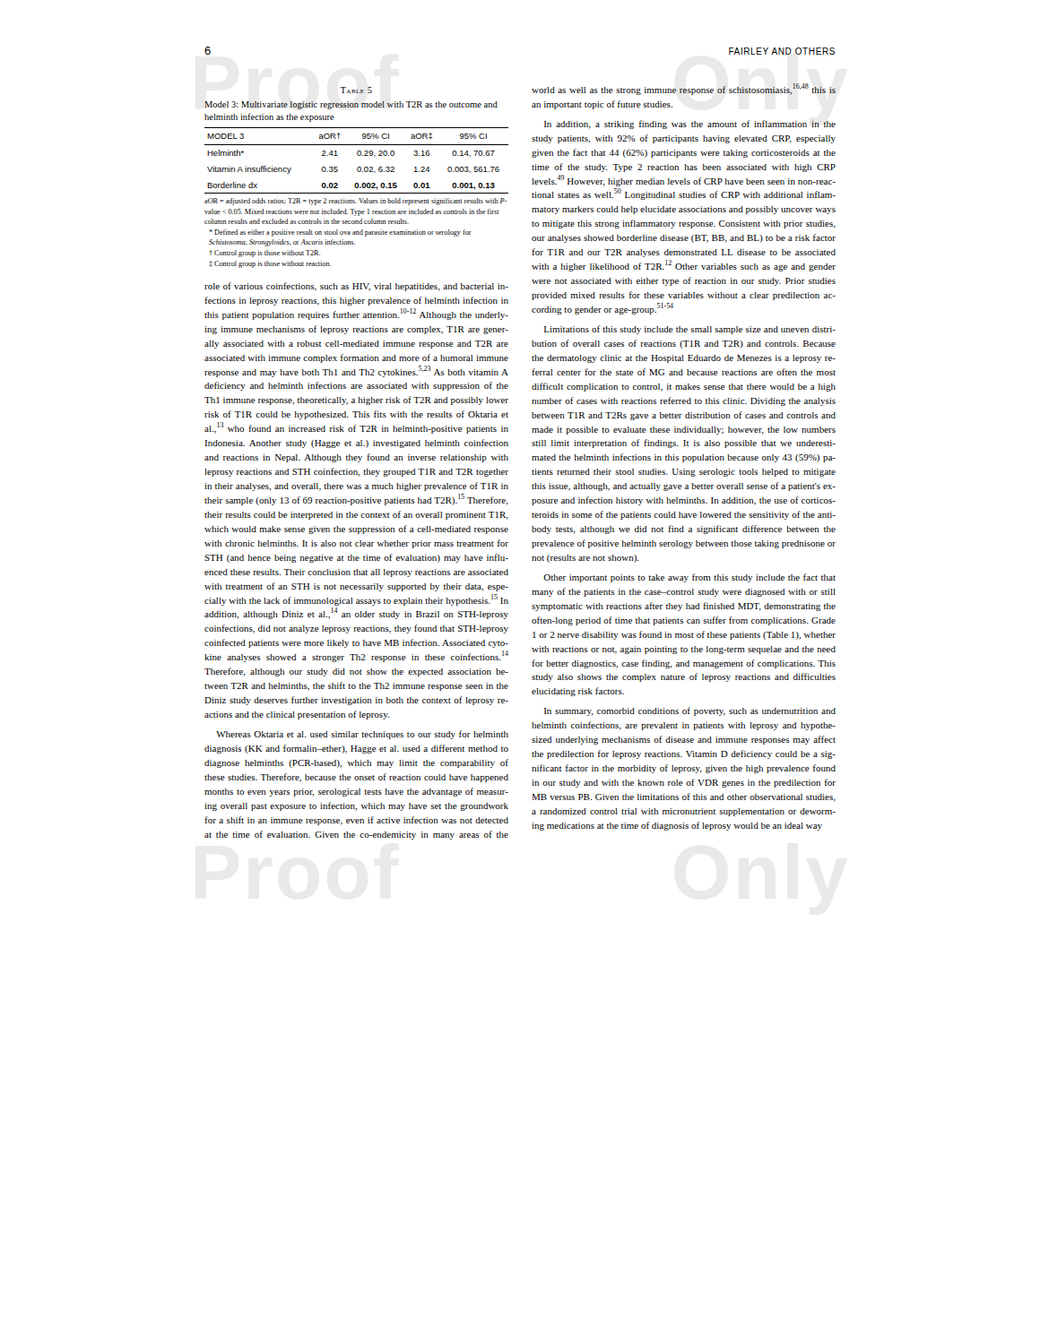Proof
Only
Proof
Only
6
Fairley and Others
Table 5
Model 3: Multivariate logistic regression model with T2R as the outcome and helminth infection as the exposure
| MODEL 3 | aOR† | 95% CI | aOR‡ | 95% CI |
| --- | --- | --- | --- | --- |
| Helminth* | 2.41 | 0.29, 20.0 | 3.16 | 0.14, 70.67 |
| Vitamin A insufficiency | 0.35 | 0.02, 6.32 | 1.24 | 0.003, 561.76 |
| Borderline dx | 0.02 | 0.002, 0.15 | 0.01 | 0.001, 0.13 |
aOR = adjusted odds ratios; T2R = type 2 reactions. Values in bold represent significant results with P-value < 0.05. Mixed reactions were not included. Type 1 reaction are included as controls in the first column results and excluded as controls in the second column results.
* Defined as either a positive result on stool ova and parasite examination or serology for Schistosoma, Strongyloides, or Ascaris infections.
† Control group is those without T2R.
‡ Control group is those without reaction.
role of various coinfections, such as HIV, viral hepatitides, and bacterial infections in leprosy reactions, this higher prevalence of helminth infection in this patient population requires further attention.10-12 Although the underlying immune mechanisms of leprosy reactions are complex, T1R are generally associated with a robust cell-mediated immune response and T2R are associated with immune complex formation and more of a humoral immune response and may have both Th1 and Th2 cytokines.5,23 As both vitamin A deficiency and helminth infections are associated with suppression of the Th1 immune response, theoretically, a higher risk of T2R and possibly lower risk of T1R could be hypothesized. This fits with the results of Oktaria et al.,13 who found an increased risk of T2R in helminth-positive patients in Indonesia. Another study (Hagge et al.) investigated helminth coinfection and reactions in Nepal. Although they found an inverse relationship with leprosy reactions and STH coinfection, they grouped T1R and T2R together in their analyses, and overall, there was a much higher prevalence of T1R in their sample (only 13 of 69 reaction-positive patients had T2R).15 Therefore, their results could be interpreted in the context of an overall prominent T1R, which would make sense given the suppression of a cell-mediated response with chronic helminths. It is also not clear whether prior mass treatment for STH (and hence being negative at the time of evaluation) may have influenced these results. Their conclusion that all leprosy reactions are associated with treatment of an STH is not necessarily supported by their data, especially with the lack of immunological assays to explain their hypothesis.15 In addition, although Diniz et al.,14 an older study in Brazil on STH-leprosy coinfections, did not analyze leprosy reactions, they found that STH-leprosy coinfected patients were more likely to have MB infection. Associated cytokine analyses showed a stronger Th2 response in these coinfections.14 Therefore, although our study did not show the expected association between T2R and helminths, the shift to the Th2 immune response seen in the Diniz study deserves further investigation in both the context of leprosy reactions and the clinical presentation of leprosy.
Whereas Oktaria et al. used similar techniques to our study for helminth diagnosis (KK and formalin–ether), Hagge et al. used a different method to diagnose helminths (PCR-based), which may limit the comparability of these studies. Therefore, because the onset of reaction could have happened months to even years prior, serological tests have the advantage of measuring overall past exposure to infection, which may have set the groundwork for a shift in an immune response, even if active infection was not detected at the time of evaluation. Given the co-endemicity in many areas of the world as well as the strong immune response of schistosomiasis,16,48 this is an important topic of future studies.
In addition, a striking finding was the amount of inflammation in the study patients, with 92% of participants having elevated CRP, especially given the fact that 44 (62%) participants were taking corticosteroids at the time of the study. Type 2 reaction has been associated with high CRP levels.49 However, higher median levels of CRP have been seen in non-reactional states as well.50 Longitudinal studies of CRP with additional inflammatory markers could help elucidate associations and possibly uncover ways to mitigate this strong inflammatory response. Consistent with prior studies, our analyses showed borderline disease (BT, BB, and BL) to be a risk factor for T1R and our T2R analyses demonstrated LL disease to be associated with a higher likelihood of T2R.12 Other variables such as age and gender were not associated with either type of reaction in our study. Prior studies provided mixed results for these variables without a clear predilection according to gender or age-group.51-54
Limitations of this study include the small sample size and uneven distribution of overall cases of reactions (T1R and T2R) and controls. Because the dermatology clinic at the Hospital Eduardo de Menezes is a leprosy referral center for the state of MG and because reactions are often the most difficult complication to control, it makes sense that there would be a high number of cases with reactions referred to this clinic. Dividing the analysis between T1R and T2Rs gave a better distribution of cases and controls and made it possible to evaluate these individually; however, the low numbers still limit interpretation of findings. It is also possible that we underestimated the helminth infections in this population because only 43 (59%) patients returned their stool studies. Using serologic tools helped to mitigate this issue, although, and actually gave a better overall sense of a patient's exposure and infection history with helminths. In addition, the use of corticosteroids in some of the patients could have lowered the sensitivity of the antibody tests, although we did not find a significant difference between the prevalence of positive helminth serology between those taking prednisone or not (results are not shown).
Other important points to take away from this study include the fact that many of the patients in the case–control study were diagnosed with or still symptomatic with reactions after they had finished MDT, demonstrating the often-long period of time that patients can suffer from complications. Grade 1 or 2 nerve disability was found in most of these patients (Table 1), whether with reactions or not, again pointing to the long-term sequelae and the need for better diagnostics, case finding, and management of complications. This study also shows the complex nature of leprosy reactions and difficulties elucidating risk factors.
In summary, comorbid conditions of poverty, such as undernutrition and helminth coinfections, are prevalent in patients with leprosy and hypothesized underlying mechanisms of disease and immune responses may affect the predilection for leprosy reactions. Vitamin D deficiency could be a significant factor in the morbidity of leprosy, given the high prevalence found in our study and with the known role of VDR genes in the predilection for MB versus PB. Given the limitations of this and other observational studies, a randomized control trial with micronutrient supplementation or deworming medications at the time of diagnosis of leprosy would be an ideal way